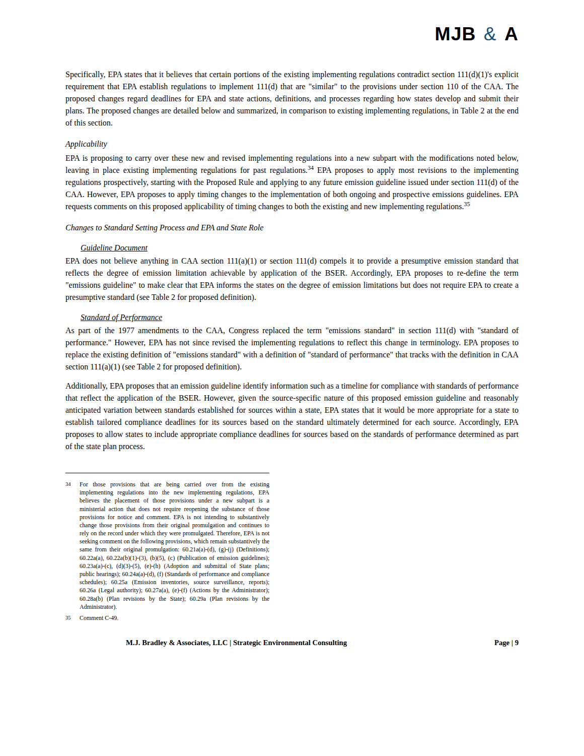MJB & A
Specifically, EPA states that it believes that certain portions of the existing implementing regulations contradict section 111(d)(1)'s explicit requirement that EPA establish regulations to implement 111(d) that are "similar" to the provisions under section 110 of the CAA. The proposed changes regard deadlines for EPA and state actions, definitions, and processes regarding how states develop and submit their plans. The proposed changes are detailed below and summarized, in comparison to existing implementing regulations, in Table 2 at the end of this section.
Applicability
EPA is proposing to carry over these new and revised implementing regulations into a new subpart with the modifications noted below, leaving in place existing implementing regulations for past regulations.34 EPA proposes to apply most revisions to the implementing regulations prospectively, starting with the Proposed Rule and applying to any future emission guideline issued under section 111(d) of the CAA. However, EPA proposes to apply timing changes to the implementation of both ongoing and prospective emissions guidelines. EPA requests comments on this proposed applicability of timing changes to both the existing and new implementing regulations.35
Changes to Standard Setting Process and EPA and State Role
Guideline Document
EPA does not believe anything in CAA section 111(a)(1) or section 111(d) compels it to provide a presumptive emission standard that reflects the degree of emission limitation achievable by application of the BSER. Accordingly, EPA proposes to re-define the term "emissions guideline" to make clear that EPA informs the states on the degree of emission limitations but does not require EPA to create a presumptive standard (see Table 2 for proposed definition).
Standard of Performance
As part of the 1977 amendments to the CAA, Congress replaced the term "emissions standard" in section 111(d) with "standard of performance." However, EPA has not since revised the implementing regulations to reflect this change in terminology. EPA proposes to replace the existing definition of "emissions standard" with a definition of "standard of performance" that tracks with the definition in CAA section 111(a)(1) (see Table 2 for proposed definition).
Additionally, EPA proposes that an emission guideline identify information such as a timeline for compliance with standards of performance that reflect the application of the BSER. However, given the source-specific nature of this proposed emission guideline and reasonably anticipated variation between standards established for sources within a state, EPA states that it would be more appropriate for a state to establish tailored compliance deadlines for its sources based on the standard ultimately determined for each source. Accordingly, EPA proposes to allow states to include appropriate compliance deadlines for sources based on the standards of performance determined as part of the state plan process.
34
For those provisions that are being carried over from the existing implementing regulations into the new implementing regulations, EPA believes the placement of those provisions under a new subpart is a ministerial action that does not require reopening the substance of those provisions for notice and comment. EPA is not intending to substantively change those provisions from their original promulgation and continues to rely on the record under which they were promulgated. Therefore, EPA is not seeking comment on the following provisions, which remain substantively the same from their original promulgation: 60.21a(a)-(d), (g)-(j) (Definitions); 60.22a(a), 60.22a(b)(1)-(3), (b)(5), (c) (Publication of emission guidelines); 60.23a(a)-(c), (d)(3)-(5), (e)-(h) (Adoption and submittal of State plans; public hearings); 60.24a(a)-(d), (f) (Standards of performance and compliance schedules); 60.25a (Emission inventories, source surveillance, reports); 60.26a (Legal authority); 60.27a(a), (e)-(f) (Actions by the Administrator); 60.28a(b) (Plan revisions by the State); 60.29a (Plan revisions by the Administrator).
35
Comment C-49.
M.J. Bradley & Associates, LLC | Strategic Environmental Consulting Page | 9